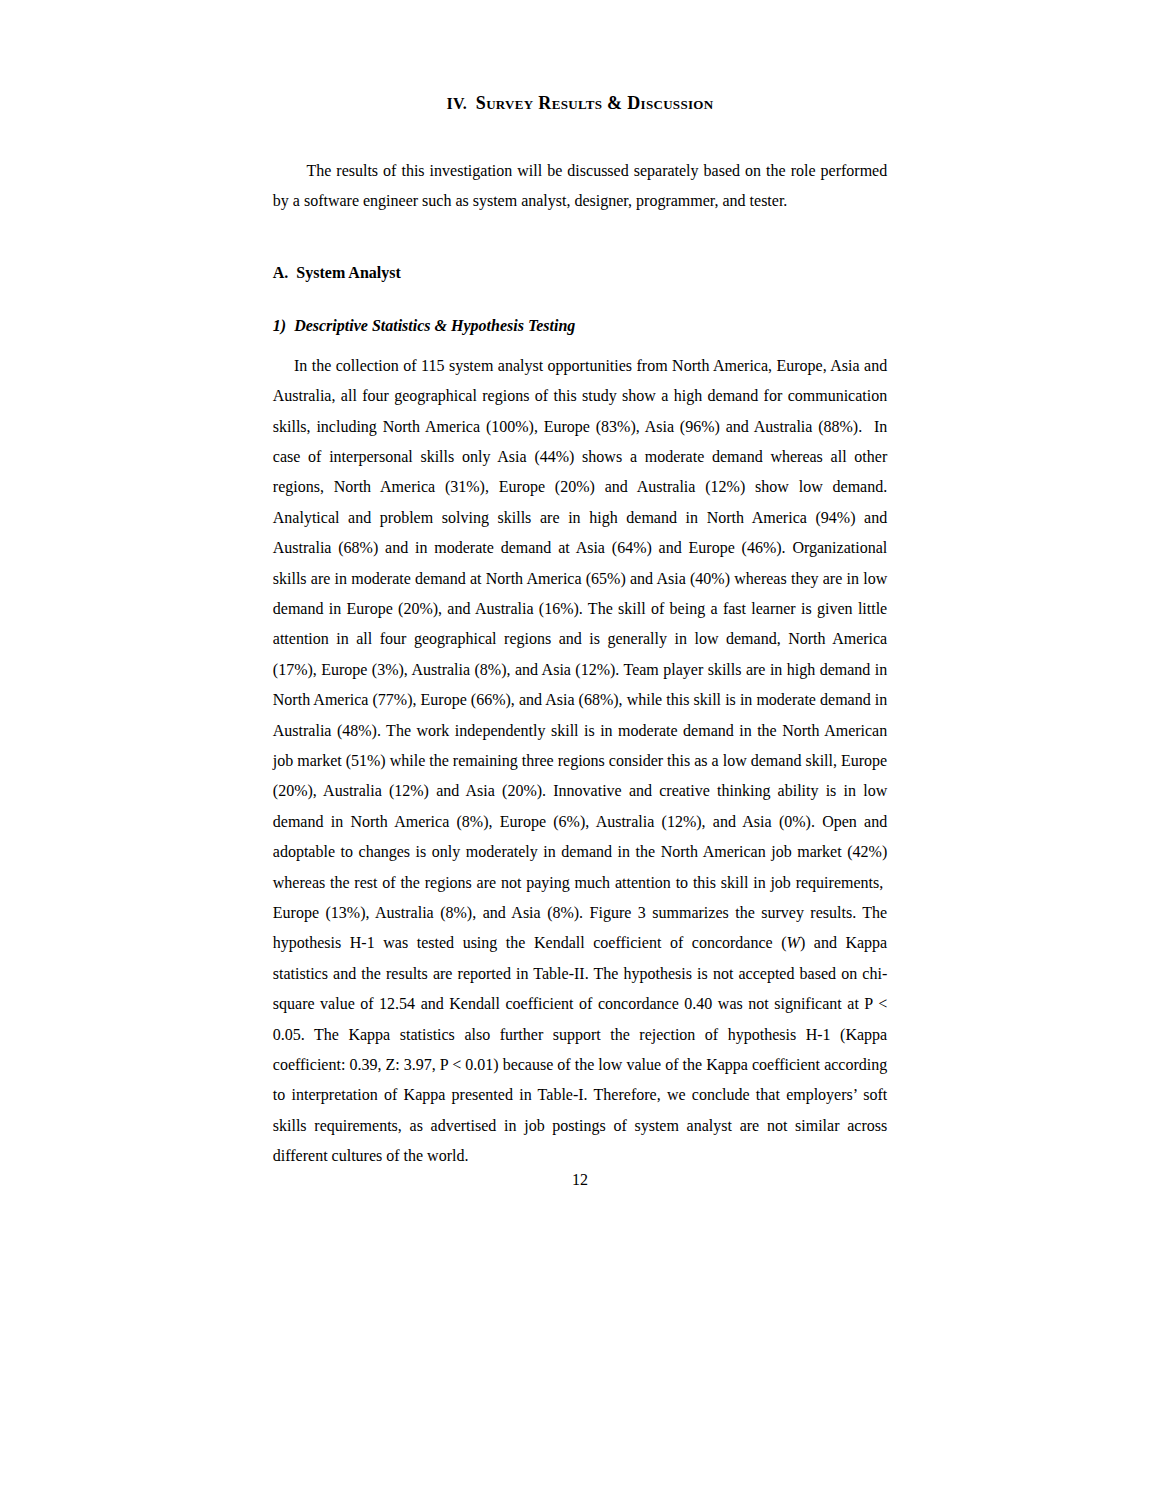IV. Survey Results & Discussion
The results of this investigation will be discussed separately based on the role performed by a software engineer such as system analyst, designer, programmer, and tester.
A. System Analyst
1) Descriptive Statistics & Hypothesis Testing
In the collection of 115 system analyst opportunities from North America, Europe, Asia and Australia, all four geographical regions of this study show a high demand for communication skills, including North America (100%), Europe (83%), Asia (96%) and Australia (88%). In case of interpersonal skills only Asia (44%) shows a moderate demand whereas all other regions, North America (31%), Europe (20%) and Australia (12%) show low demand. Analytical and problem solving skills are in high demand in North America (94%) and Australia (68%) and in moderate demand at Asia (64%) and Europe (46%). Organizational skills are in moderate demand at North America (65%) and Asia (40%) whereas they are in low demand in Europe (20%), and Australia (16%). The skill of being a fast learner is given little attention in all four geographical regions and is generally in low demand, North America (17%), Europe (3%), Australia (8%), and Asia (12%). Team player skills are in high demand in North America (77%), Europe (66%), and Asia (68%), while this skill is in moderate demand in Australia (48%). The work independently skill is in moderate demand in the North American job market (51%) while the remaining three regions consider this as a low demand skill, Europe (20%), Australia (12%) and Asia (20%). Innovative and creative thinking ability is in low demand in North America (8%), Europe (6%), Australia (12%), and Asia (0%). Open and adoptable to changes is only moderately in demand in the North American job market (42%) whereas the rest of the regions are not paying much attention to this skill in job requirements, Europe (13%), Australia (8%), and Asia (8%). Figure 3 summarizes the survey results. The hypothesis H-1 was tested using the Kendall coefficient of concordance (W) and Kappa statistics and the results are reported in Table-II. The hypothesis is not accepted based on chi-square value of 12.54 and Kendall coefficient of concordance 0.40 was not significant at P < 0.05. The Kappa statistics also further support the rejection of hypothesis H-1 (Kappa coefficient: 0.39, Z: 3.97, P < 0.01) because of the low value of the Kappa coefficient according to interpretation of Kappa presented in Table-I. Therefore, we conclude that employers’ soft skills requirements, as advertised in job postings of system analyst are not similar across different cultures of the world.
12